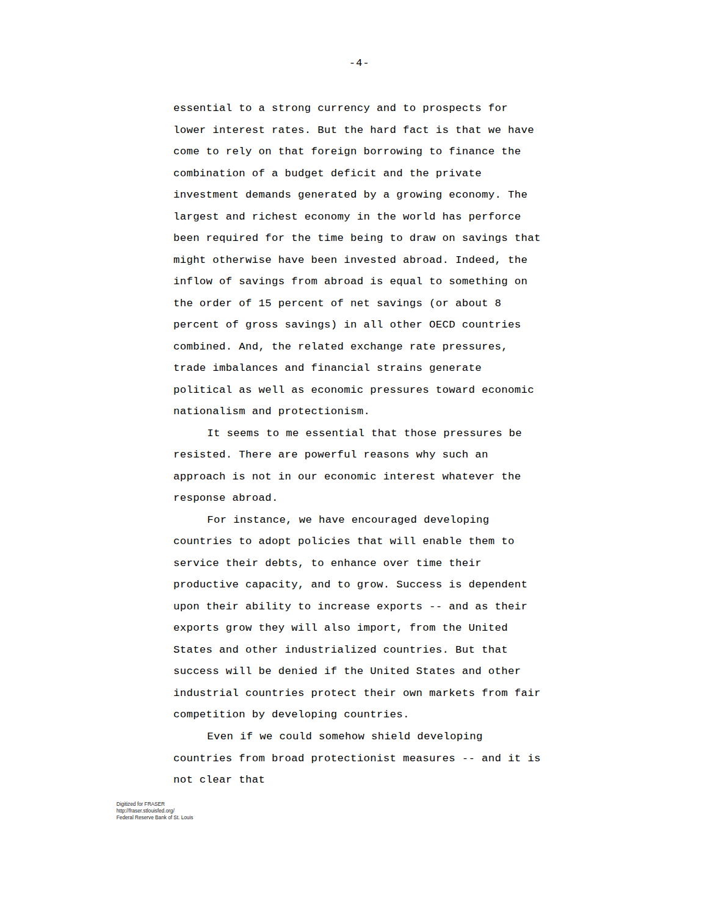-4-
essential to a strong currency and to prospects for lower interest rates. But the hard fact is that we have come to rely on that foreign borrowing to finance the combination of a budget deficit and the private investment demands generated by a growing economy. The largest and richest economy in the world has perforce been required for the time being to draw on savings that might otherwise have been invested abroad. Indeed, the inflow of savings from abroad is equal to something on the order of 15 percent of net savings (or about 8 percent of gross savings) in all other OECD countries combined. And, the related exchange rate pressures, trade imbalances and financial strains generate political as well as economic pressures toward economic nationalism and protectionism.
It seems to me essential that those pressures be resisted. There are powerful reasons why such an approach is not in our economic interest whatever the response abroad.
For instance, we have encouraged developing countries to adopt policies that will enable them to service their debts, to enhance over time their productive capacity, and to grow. Success is dependent upon their ability to increase exports -- and as their exports grow they will also import, from the United States and other industrialized countries. But that success will be denied if the United States and other industrial countries protect their own markets from fair competition by developing countries.
Even if we could somehow shield developing countries from broad protectionist measures -- and it is not clear that
Digitized for FRASER http://fraser.stlouisfed.org/ Federal Reserve Bank of St. Louis